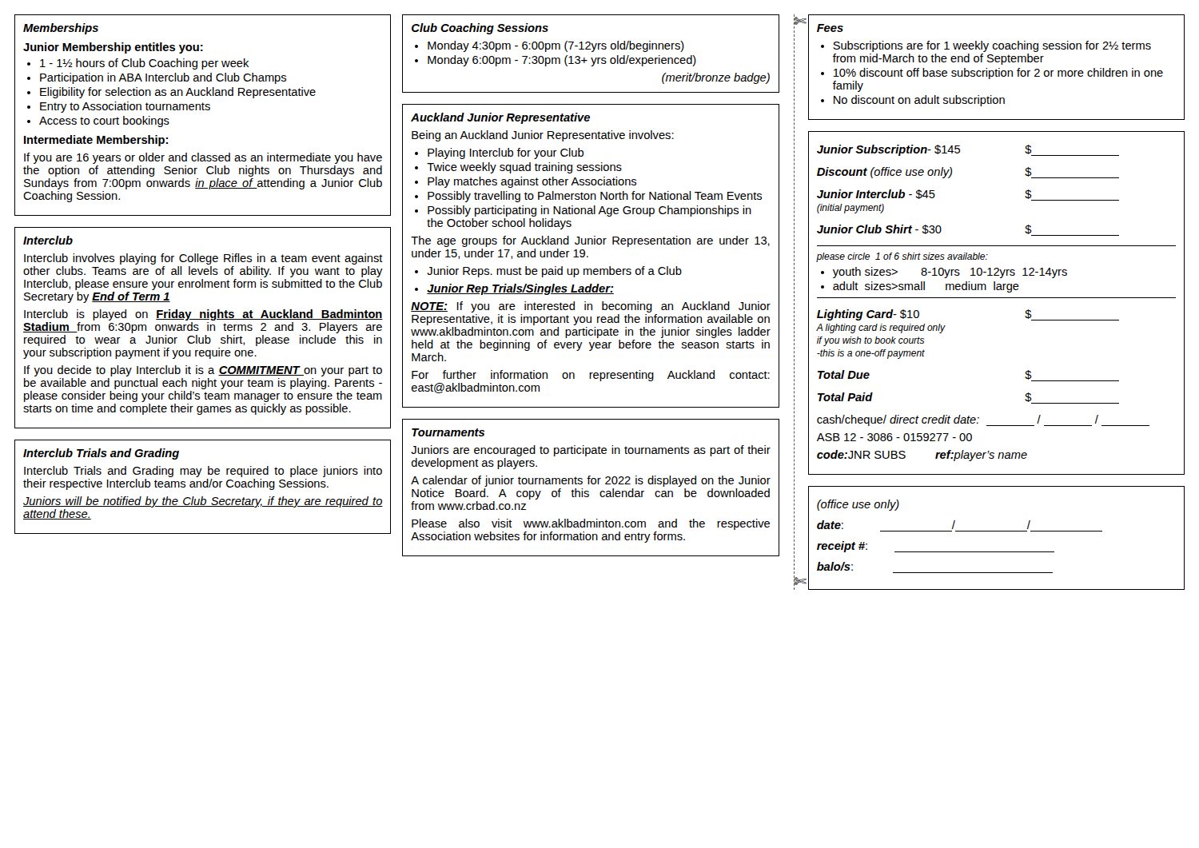Memberships
Junior Membership entitles you:
1 - 1½ hours of Club Coaching per week
Participation in ABA Interclub and Club Champs
Eligibility for selection as an Auckland Representative
Entry to Association tournaments
Access to court bookings
Intermediate Membership:
If you are 16 years or older and classed as an intermediate you have the option of attending Senior Club nights on Thursdays and Sundays from 7:00pm onwards in place of attending a Junior Club Coaching Session.
Interclub
Interclub involves playing for College Rifles in a team event against other clubs. Teams are of all levels of ability. If you want to play Interclub, please ensure your enrolment form is submitted to the Club Secretary by End of Term 1
Interclub is played on Friday nights at Auckland Badminton Stadium from 6:30pm onwards in terms 2 and 3. Players are required to wear a Junior Club shirt, please include this in your subscription payment if you require one.
If you decide to play Interclub it is a COMMITMENT on your part to be available and punctual each night your team is playing. Parents - please consider being your child’s team manager to ensure the team starts on time and complete their games as quickly as possible.
Interclub Trials and Grading
Interclub Trials and Grading may be required to place juniors into their respective Interclub teams and/or Coaching Sessions.
Juniors will be notified by the Club Secretary, if they are required to attend these.
Club Coaching Sessions
Monday 4:30pm - 6:00pm (7-12yrs old/beginners)
Monday 6:00pm - 7:30pm (13+ yrs old/experienced)
(merit/bronze badge)
Auckland Junior Representative
Being an Auckland Junior Representative involves:
Playing Interclub for your Club
Twice weekly squad training sessions
Play matches against other Associations
Possibly travelling to Palmerston North for National Team Events
Possibly participating in National Age Group Championships in the October school holidays
The age groups for Auckland Junior Representation are under 13, under 15, under 17, and under 19.
Junior Reps. must be paid up members of a Club
Junior Rep Trials/Singles Ladder:
NOTE: If you are interested in becoming an Auckland Junior Representative, it is important you read the information available on www.aklbadminton.com and participate in the junior singles ladder held at the beginning of every year before the season starts in March.
For further information on representing Auckland contact: east@aklbadminton.com
Tournaments
Juniors are encouraged to participate in tournaments as part of their development as players.
A calendar of junior tournaments for 2022 is displayed on the Junior Notice Board. A copy of this calendar can be downloaded from www.crbad.co.nz
Please also visit www.aklbadminton.com and the respective Association websites for information and entry forms.
✄ ✄
Fees
Subscriptions are for 1 weekly coaching session for 2½ terms from mid-March to the end of September
10% discount off base subscription for 2 or more children in one family
No discount on adult subscription
| Junior Subscription - $145 | $ |
| Discount (office use only) | $ |
| Junior Interclub - $45 (initial payment) | $ |
| Junior Club Shirt - $30 | $ |
please circle 1 of 6 shirt sizes available:
youth sizes> 8-10yrs 10-12yrs 12-14yrs
adult sizes>small medium large
| Lighting Card - $10 A lighting card is required only if you wish to book courts -this is a one-off payment | $ |
| Total Due | $ |
| Total Paid | $ |
cash/cheque/ direct credit date: / /
ASB 12 - 3086 - 0159277 - 00
code: JNR SUBS ref: player’s name
(office use only)
date: / /
receipt #:
balo/s: